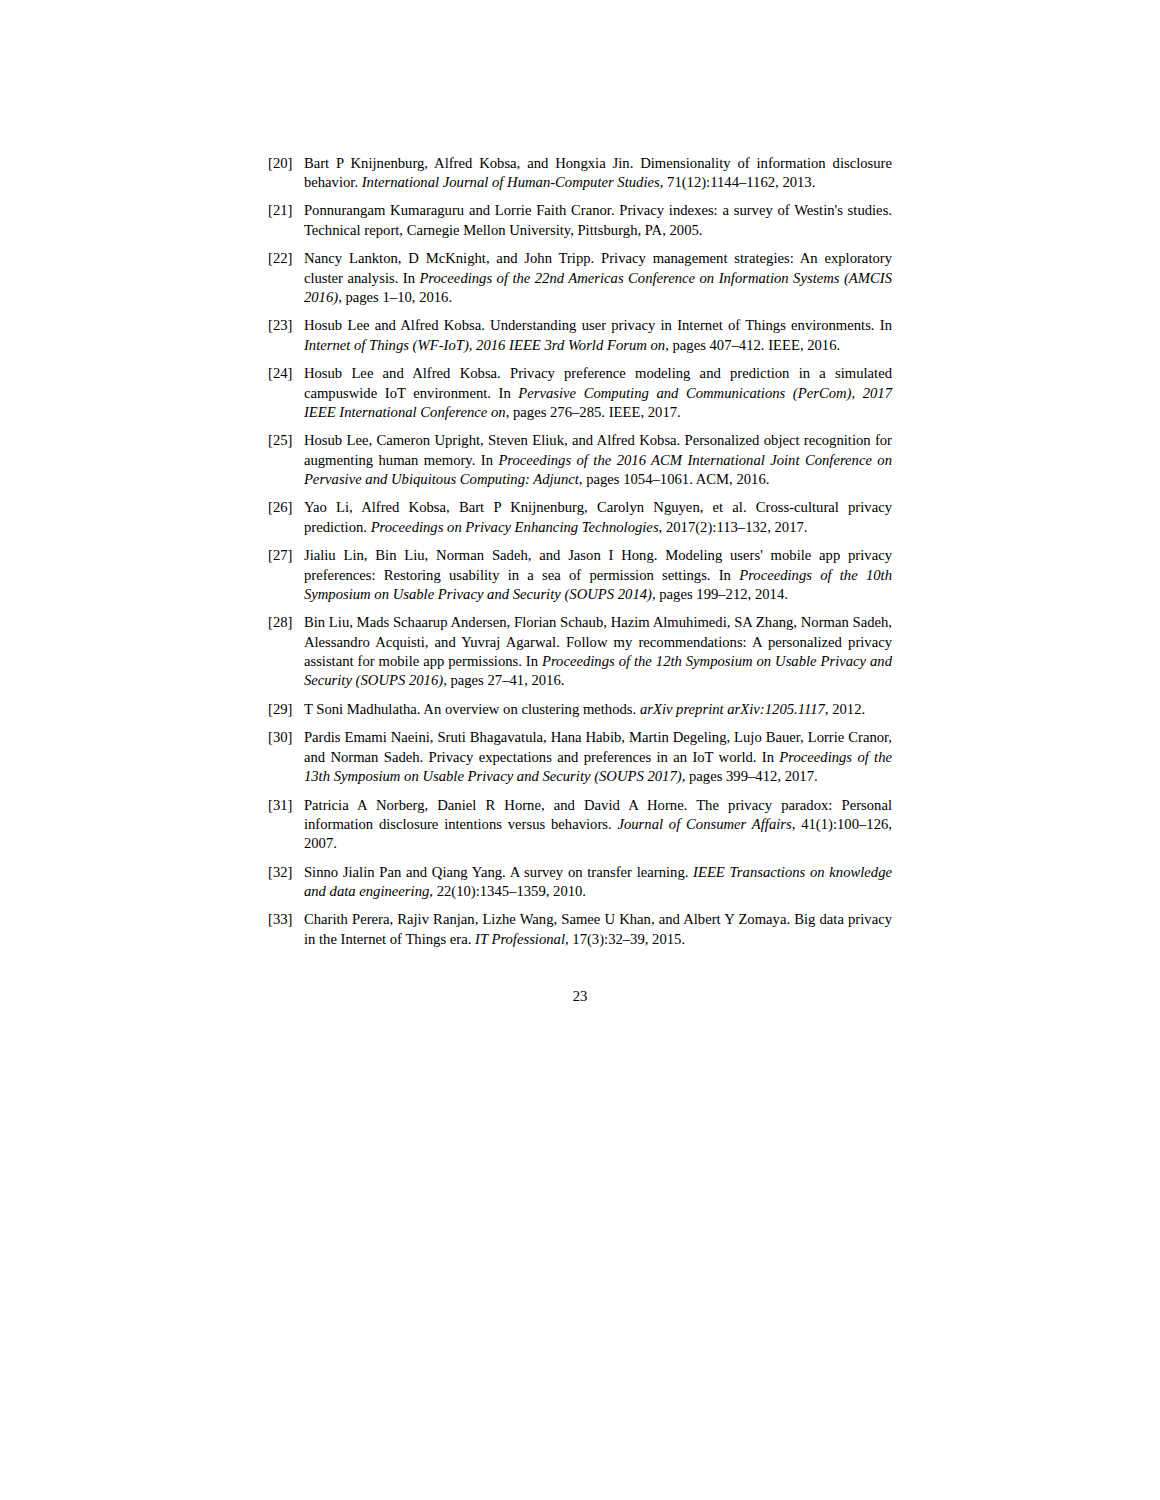[20] Bart P Knijnenburg, Alfred Kobsa, and Hongxia Jin. Dimensionality of information disclosure behavior. International Journal of Human-Computer Studies, 71(12):1144–1162, 2013.
[21] Ponnurangam Kumaraguru and Lorrie Faith Cranor. Privacy indexes: a survey of Westin's studies. Technical report, Carnegie Mellon University, Pittsburgh, PA, 2005.
[22] Nancy Lankton, D McKnight, and John Tripp. Privacy management strategies: An exploratory cluster analysis. In Proceedings of the 22nd Americas Conference on Information Systems (AMCIS 2016), pages 1–10, 2016.
[23] Hosub Lee and Alfred Kobsa. Understanding user privacy in Internet of Things environments. In Internet of Things (WF-IoT), 2016 IEEE 3rd World Forum on, pages 407–412. IEEE, 2016.
[24] Hosub Lee and Alfred Kobsa. Privacy preference modeling and prediction in a simulated campuswide IoT environment. In Pervasive Computing and Communications (PerCom), 2017 IEEE International Conference on, pages 276–285. IEEE, 2017.
[25] Hosub Lee, Cameron Upright, Steven Eliuk, and Alfred Kobsa. Personalized object recognition for augmenting human memory. In Proceedings of the 2016 ACM International Joint Conference on Pervasive and Ubiquitous Computing: Adjunct, pages 1054–1061. ACM, 2016.
[26] Yao Li, Alfred Kobsa, Bart P Knijnenburg, Carolyn Nguyen, et al. Cross-cultural privacy prediction. Proceedings on Privacy Enhancing Technologies, 2017(2):113–132, 2017.
[27] Jialiu Lin, Bin Liu, Norman Sadeh, and Jason I Hong. Modeling users' mobile app privacy preferences: Restoring usability in a sea of permission settings. In Proceedings of the 10th Symposium on Usable Privacy and Security (SOUPS 2014), pages 199–212, 2014.
[28] Bin Liu, Mads Schaarup Andersen, Florian Schaub, Hazim Almuhimedi, SA Zhang, Norman Sadeh, Alessandro Acquisti, and Yuvraj Agarwal. Follow my recommendations: A personalized privacy assistant for mobile app permissions. In Proceedings of the 12th Symposium on Usable Privacy and Security (SOUPS 2016), pages 27–41, 2016.
[29] T Soni Madhulatha. An overview on clustering methods. arXiv preprint arXiv:1205.1117, 2012.
[30] Pardis Emami Naeini, Sruti Bhagavatula, Hana Habib, Martin Degeling, Lujo Bauer, Lorrie Cranor, and Norman Sadeh. Privacy expectations and preferences in an IoT world. In Proceedings of the 13th Symposium on Usable Privacy and Security (SOUPS 2017), pages 399–412, 2017.
[31] Patricia A Norberg, Daniel R Horne, and David A Horne. The privacy paradox: Personal information disclosure intentions versus behaviors. Journal of Consumer Affairs, 41(1):100–126, 2007.
[32] Sinno Jialin Pan and Qiang Yang. A survey on transfer learning. IEEE Transactions on knowledge and data engineering, 22(10):1345–1359, 2010.
[33] Charith Perera, Rajiv Ranjan, Lizhe Wang, Samee U Khan, and Albert Y Zomaya. Big data privacy in the Internet of Things era. IT Professional, 17(3):32–39, 2015.
23